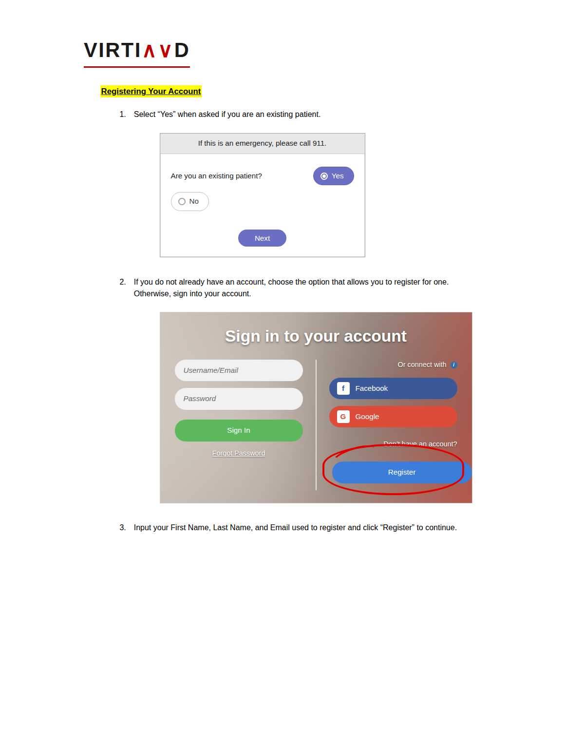VIRTI∧∨D
Registering Your Account
Select “Yes” when asked if you are an existing patient.
If this is an emergency, please call 911.
Are you an existing patient? Yes No
Next
If you do not already have an account, choose the option that allows you to register for one. Otherwise, sign into your account.
Sign in to your account
Username/Email
Password
Sign In
Forgot Password
Or connect with i
f Facebook
GGoogle
Don’t have an account?
Register
Input your First Name, Last Name, and Email used to register and click “Register” to continue.